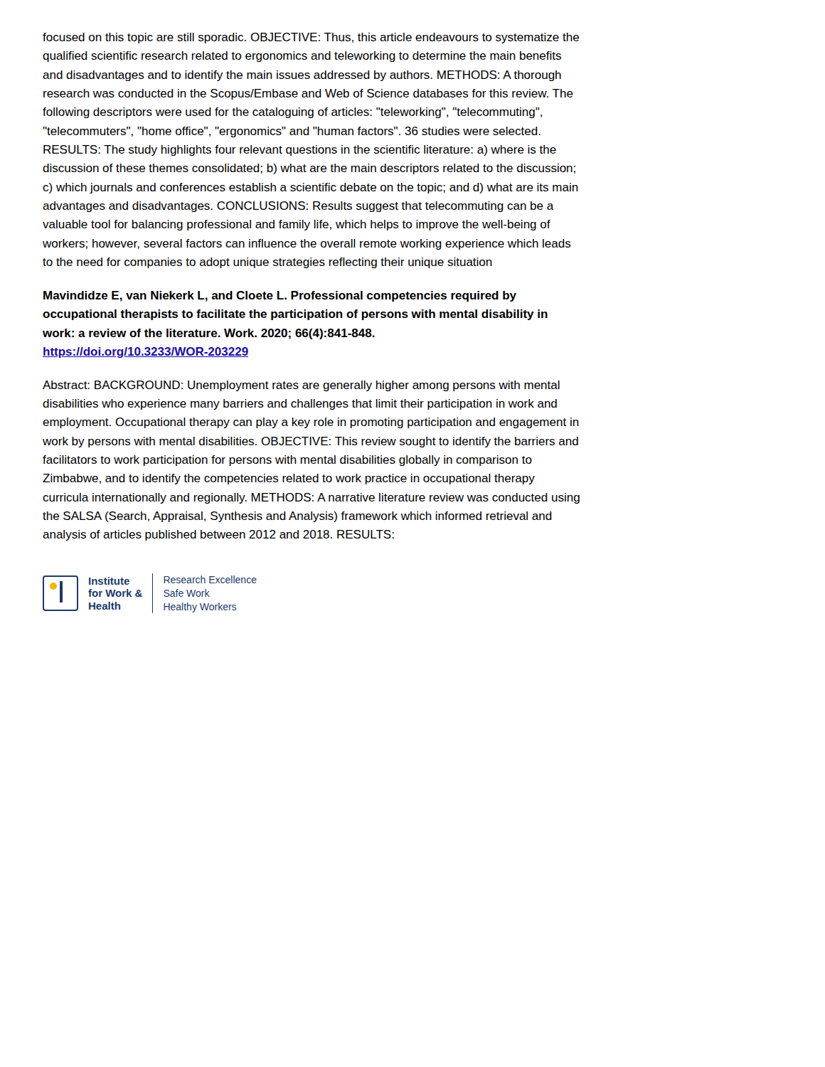focused on this topic are still sporadic. OBJECTIVE: Thus, this article endeavours to systematize the qualified scientific research related to ergonomics and teleworking to determine the main benefits and disadvantages and to identify the main issues addressed by authors. METHODS: A thorough research was conducted in the Scopus/Embase and Web of Science databases for this review. The following descriptors were used for the cataloguing of articles: "teleworking", "telecommuting", "telecommuters", "home office", "ergonomics" and "human factors". 36 studies were selected. RESULTS: The study highlights four relevant questions in the scientific literature: a) where is the discussion of these themes consolidated; b) what are the main descriptors related to the discussion; c) which journals and conferences establish a scientific debate on the topic; and d) what are its main advantages and disadvantages. CONCLUSIONS: Results suggest that telecommuting can be a valuable tool for balancing professional and family life, which helps to improve the well-being of workers; however, several factors can influence the overall remote working experience which leads to the need for companies to adopt unique strategies reflecting their unique situation
Mavindidze E, van Niekerk L, and Cloete L. Professional competencies required by occupational therapists to facilitate the participation of persons with mental disability in work: a review of the literature. Work. 2020; 66(4):841-848.
https://doi.org/10.3233/WOR-203229
Abstract: BACKGROUND: Unemployment rates are generally higher among persons with mental disabilities who experience many barriers and challenges that limit their participation in work and employment. Occupational therapy can play a key role in promoting participation and engagement in work by persons with mental disabilities. OBJECTIVE: This review sought to identify the barriers and facilitators to work participation for persons with mental disabilities globally in comparison to Zimbabwe, and to identify the competencies related to work practice in occupational therapy curricula internationally and regionally. METHODS: A narrative literature review was conducted using the SALSA (Search, Appraisal, Synthesis and Analysis) framework which informed retrieval and analysis of articles published between 2012 and 2018. RESULTS:
Institute
for Work &
Health
Research Excellence
Safe Work
Healthy Workers